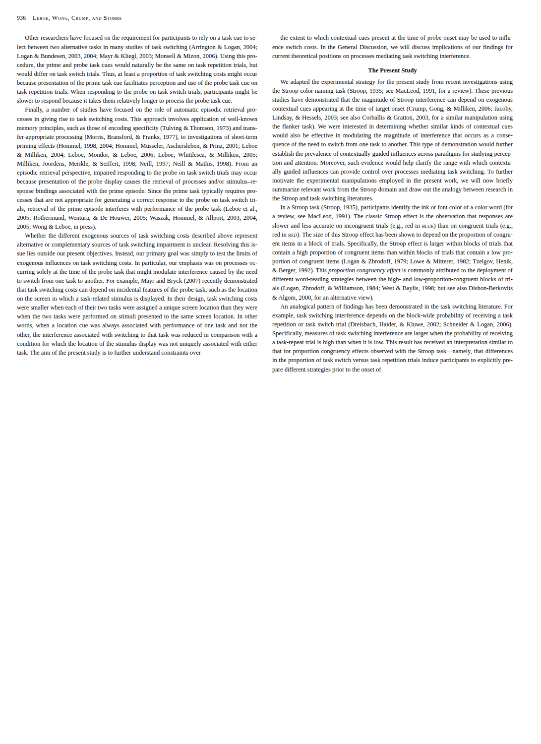936 Leboe, Wong, Crump, and Stobbe
Other researchers have focused on the requirement for participants to rely on a task cue to select between two alternative tasks in many studies of task switching (Arrington & Logan, 2004; Logan & Bundesen, 2003, 2004; Mayr & Kliegl, 2003; Monsell & Mizon, 2006). Using this procedure, the prime and probe task cues would naturally be the same on task repetition trials, but would differ on task switch trials. Thus, at least a proportion of task switching costs might occur because presentation of the prime task cue facilitates perception and use of the probe task cue on task repetition trials. When responding to the probe on task switch trials, participants might be slower to respond because it takes them relatively longer to process the probe task cue.
Finally, a number of studies have focused on the role of automatic episodic retrieval processes in giving rise to task switching costs. This approach involves application of well-known memory principles, such as those of encoding specificity (Tulving & Thomson, 1973) and transfer-appropriate processing (Morris, Bransford, & Franks, 1977), to investigations of short-term priming effects (Hommel, 1998, 2004; Hommel, Müsseler, Aschersleben, & Prinz, 2001; Leboe & Milliken, 2004; Leboe, Mondor, & Leboe, 2006; Leboe, Whittlesea, & Milliken, 2005; Milliken, Joordens, Merikle, & Seiffert, 1998; Neill, 1997; Neill & Mathis, 1998). From an episodic retrieval perspective, impaired responding to the probe on task switch trials may occur because presentation of the probe display causes the retrieval of processes and/or stimulus–response bindings associated with the prime episode. Since the prime task typically requires processes that are not appropriate for generating a correct response to the probe on task switch trials, retrieval of the prime episode interferes with performance of the probe task (Leboe et al., 2005; Rothermund, Wentura, & De Houwer, 2005; Waszak, Hommel, & Allport, 2003, 2004, 2005; Wong & Leboe, in press).
Whether the different exogenous sources of task switching costs described above represent alternative or complementary sources of task switching impairment is unclear. Resolving this issue lies outside our present objectives. Instead, our primary goal was simply to test the limits of exogenous influences on task switching costs. In particular, our emphasis was on processes occurring solely at the time of the probe task that might modulate interference caused by the need to switch from one task to another. For example, Mayr and Bryck (2007) recently demonstrated that task switching costs can depend on incidental features of the probe task, such as the location on the screen in which a task-related stimulus is displayed. In their design, task switching costs were smaller when each of their two tasks were assigned a unique screen location than they were when the two tasks were performed on stimuli presented to the same screen location. In other words, when a location cue was always associated with performance of one task and not the other, the interference associated with switching to that task was reduced in comparison with a condition for which the location of the stimulus display was not uniquely associated with either task. The aim of the present study is to further understand constraints over
the extent to which contextual cues present at the time of probe onset may be used to influence switch costs. In the General Discussion, we will discuss implications of our findings for current theoretical positions on processes mediating task switching interference.
The Present Study
We adapted the experimental strategy for the present study from recent investigations using the Stroop color naming task (Stroop, 1935; see MacLeod, 1991, for a review). These previous studies have demonstrated that the magnitude of Stroop interference can depend on exogenous contextual cues appearing at the time of target onset (Crump, Gong, & Milliken, 2006; Jacoby, Lindsay, & Hessels, 2003; see also Corballis & Gratton, 2003, for a similar manipulation using the flanker task). We were interested in determining whether similar kinds of contextual cues would also be effective in modulating the magnitude of interference that occurs as a consequence of the need to switch from one task to another. This type of demonstration would further establish the prevalence of contextually guided influences across paradigms for studying perception and attention. Moreover, such evidence would help clarify the range with which contextually guided influences can provide control over processes mediating task switching. To further motivate the experimental manipulations employed in the present work, we will now briefly summarize relevant work from the Stroop domain and draw out the analogy between research in the Stroop and task switching literatures.
In a Stroop task (Stroop, 1935), participants identify the ink or font color of a color word (for a review, see MacLeod, 1991). The classic Stroop effect is the observation that responses are slower and less accurate on incongruent trials (e.g., red in blue) than on congruent trials (e.g., red in red). The size of this Stroop effect has been shown to depend on the proportion of congruent items in a block of trials. Specifically, the Stroop effect is larger within blocks of trials that contain a high proportion of congruent items than within blocks of trials that contain a low proportion of congruent items (Logan & Zbrodoff, 1979; Lowe & Mitterer, 1982; Tzelgov, Henik, & Berger, 1992). This proportion congruency effect is commonly attributed to the deployment of different word-reading strategies between the high- and low-proportion-congruent blocks of trials (Logan, Zbrodoff, & Williamson, 1984; West & Baylis, 1998; but see also Dishon-Berkovits & Algom, 2000, for an alternative view).
An analogical pattern of findings has been demonstrated in the task switching literature. For example, task switching interference depends on the block-wide probability of receiving a task repetition or task switch trial (Dreisbach, Haider, & Kluwe, 2002; Schneider & Logan, 2006). Specifically, measures of task switching interference are larger when the probability of receiving a task-repeat trial is high than when it is low. This result has received an interpretation similar to that for proportion congruency effects observed with the Stroop task—namely, that differences in the proportion of task switch versus task repetition trials induce participants to explicitly prepare different strategies prior to the onset of